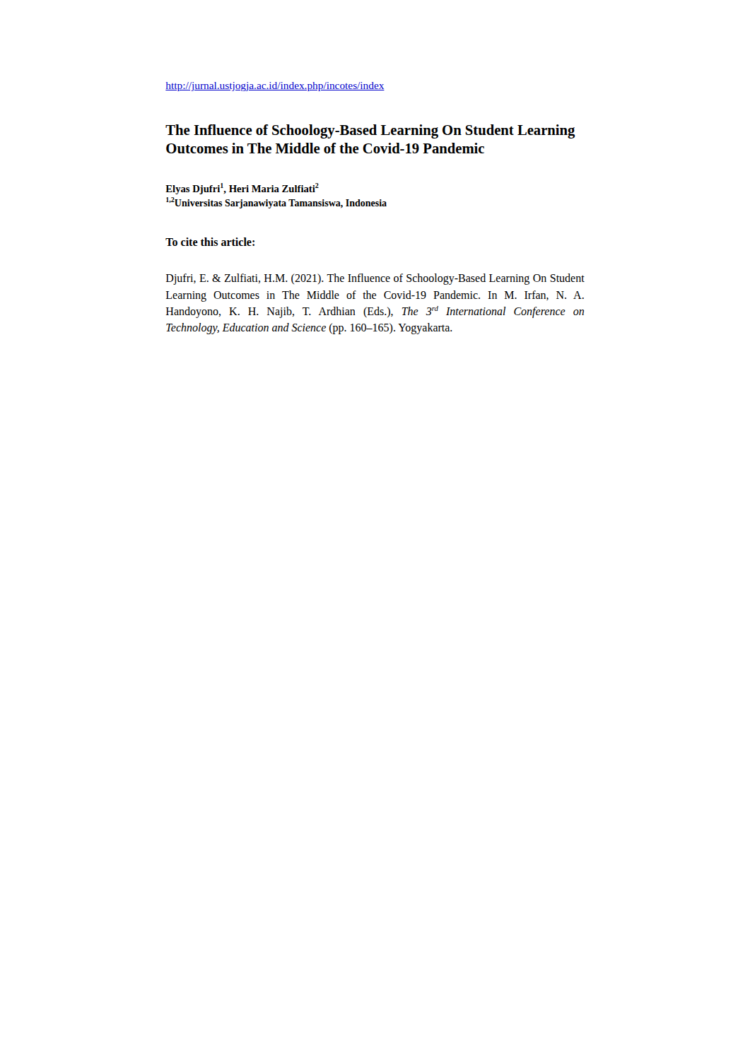http://jurnal.ustjogja.ac.id/index.php/incotes/index
The Influence of Schoology-Based Learning On Student Learning Outcomes in The Middle of the Covid-19 Pandemic
Elyas Djufri1, Heri Maria Zulfiati2
1,2Universitas Sarjanawiyata Tamansiswa, Indonesia
To cite this article:
Djufri, E. & Zulfiati, H.M. (2021). The Influence of Schoology-Based Learning On Student Learning Outcomes in The Middle of the Covid-19 Pandemic. In M. Irfan, N. A. Handoyono, K. H. Najib, T. Ardhian (Eds.), The 3rd International Conference on Technology, Education and Science (pp. 160–165). Yogyakarta.